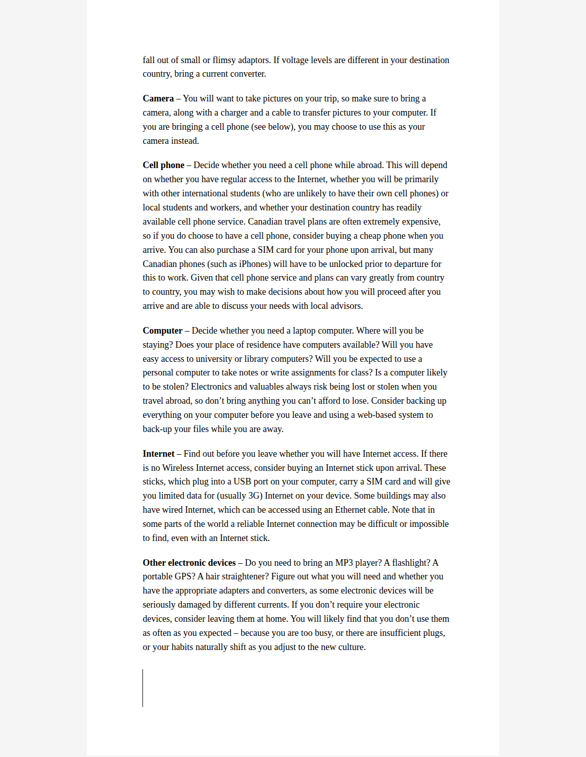fall out of small or flimsy adaptors. If voltage levels are different in your destination country, bring a current converter.
Camera – You will want to take pictures on your trip, so make sure to bring a camera, along with a charger and a cable to transfer pictures to your computer. If you are bringing a cell phone (see below), you may choose to use this as your camera instead.
Cell phone – Decide whether you need a cell phone while abroad. This will depend on whether you have regular access to the Internet, whether you will be primarily with other international students (who are unlikely to have their own cell phones) or local students and workers, and whether your destination country has readily available cell phone service. Canadian travel plans are often extremely expensive, so if you do choose to have a cell phone, consider buying a cheap phone when you arrive. You can also purchase a SIM card for your phone upon arrival, but many Canadian phones (such as iPhones) will have to be unlocked prior to departure for this to work. Given that cell phone service and plans can vary greatly from country to country, you may wish to make decisions about how you will proceed after you arrive and are able to discuss your needs with local advisors.
Computer – Decide whether you need a laptop computer. Where will you be staying? Does your place of residence have computers available? Will you have easy access to university or library computers? Will you be expected to use a personal computer to take notes or write assignments for class? Is a computer likely to be stolen? Electronics and valuables always risk being lost or stolen when you travel abroad, so don’t bring anything you can’t afford to lose. Consider backing up everything on your computer before you leave and using a web-based system to back-up your files while you are away.
Internet – Find out before you leave whether you will have Internet access. If there is no Wireless Internet access, consider buying an Internet stick upon arrival. These sticks, which plug into a USB port on your computer, carry a SIM card and will give you limited data for (usually 3G) Internet on your device. Some buildings may also have wired Internet, which can be accessed using an Ethernet cable. Note that in some parts of the world a reliable Internet connection may be difficult or impossible to find, even with an Internet stick.
Other electronic devices – Do you need to bring an MP3 player? A flashlight? A portable GPS? A hair straightener? Figure out what you will need and whether you have the appropriate adapters and converters, as some electronic devices will be seriously damaged by different currents. If you don’t require your electronic devices, consider leaving them at home. You will likely find that you don’t use them as often as you expected – because you are too busy, or there are insufficient plugs, or your habits naturally shift as you adjust to the new culture.